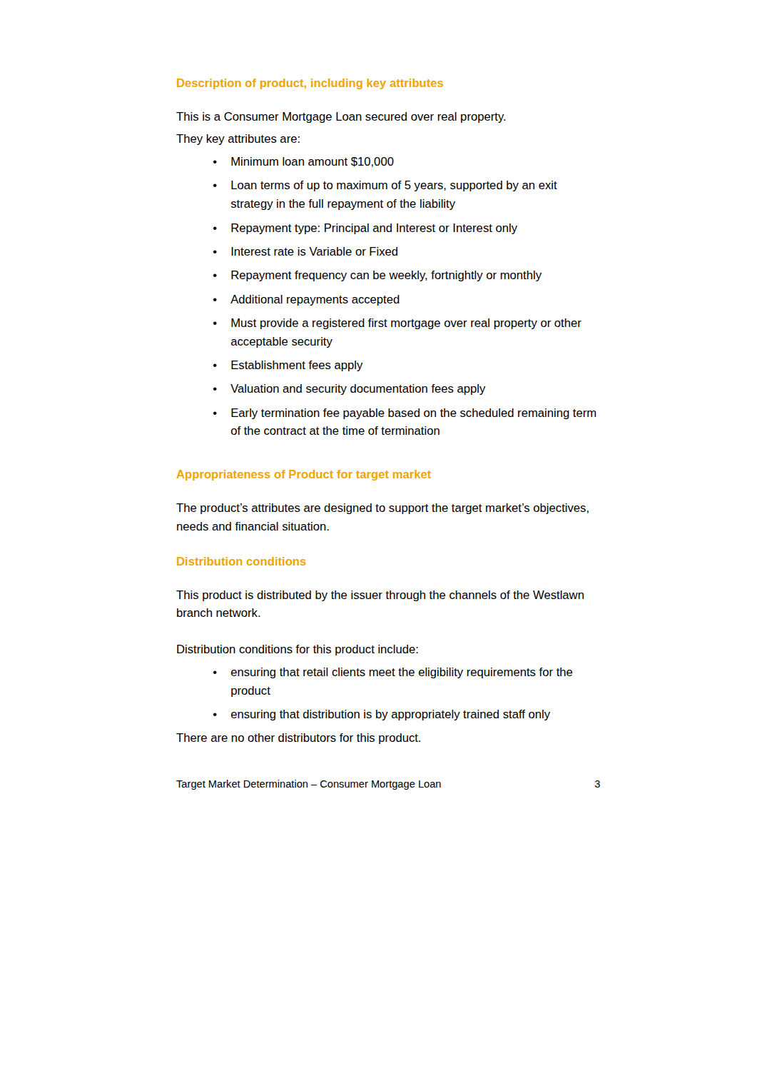Description of product, including key attributes
This is a Consumer Mortgage Loan secured over real property.
They key attributes are:
Minimum loan amount $10,000
Loan terms of up to maximum of 5 years, supported by an exit strategy in the full repayment of the liability
Repayment type: Principal and Interest or Interest only
Interest rate is Variable or Fixed
Repayment frequency can be weekly, fortnightly or monthly
Additional repayments accepted
Must provide a registered first mortgage over real property or other acceptable security
Establishment fees apply
Valuation and security documentation fees apply
Early termination fee payable based on the scheduled remaining term of the contract at the time of termination
Appropriateness of Product for target market
The product’s attributes are designed to support the target market’s objectives, needs and financial situation.
Distribution conditions
This product is distributed by the issuer through the channels of the Westlawn branch network.
Distribution conditions for this product include:
ensuring that retail clients meet the eligibility requirements for the product
ensuring that distribution is by appropriately trained staff only
There are no other distributors for this product.
Target Market Determination – Consumer Mortgage Loan 3